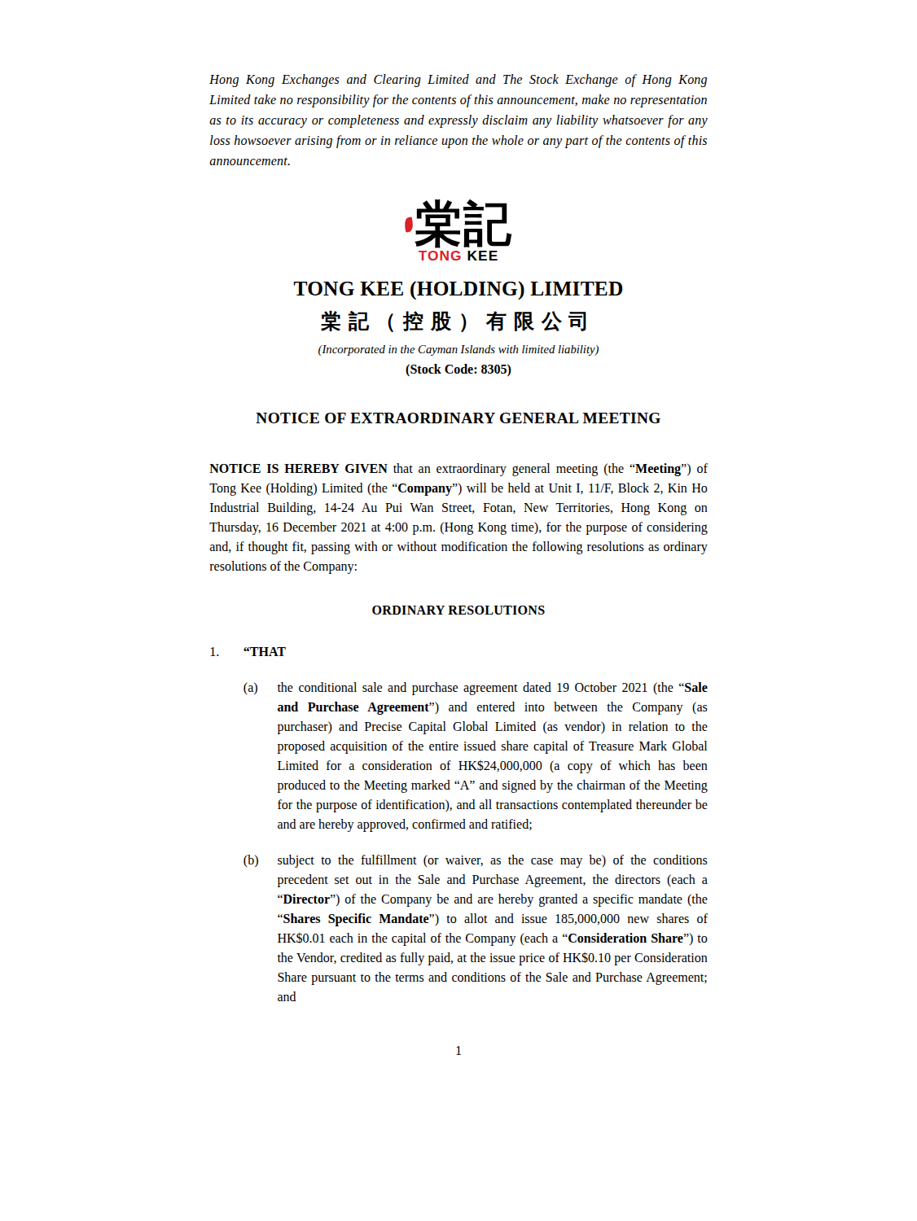Hong Kong Exchanges and Clearing Limited and The Stock Exchange of Hong Kong Limited take no responsibility for the contents of this announcement, make no representation as to its accuracy or completeness and expressly disclaim any liability whatsoever for any loss howsoever arising from or in reliance upon the whole or any part of the contents of this announcement.
棠記
TONG KEE
TONG KEE (HOLDING) LIMITED
棠記（控股）有限公司
(Incorporated in the Cayman Islands with limited liability)
(Stock Code: 8305)
NOTICE OF EXTRAORDINARY GENERAL MEETING
NOTICE IS HEREBY GIVEN that an extraordinary general meeting (the “Meeting”) of Tong Kee (Holding) Limited (the “Company”) will be held at Unit I, 11/F, Block 2, Kin Ho Industrial Building, 14-24 Au Pui Wan Street, Fotan, New Territories, Hong Kong on Thursday, 16 December 2021 at 4:00 p.m. (Hong Kong time), for the purpose of considering and, if thought fit, passing with or without modification the following resolutions as ordinary resolutions of the Company:
ORDINARY RESOLUTIONS
“THAT
the conditional sale and purchase agreement dated 19 October 2021 (the “Sale and Purchase Agreement”) and entered into between the Company (as purchaser) and Precise Capital Global Limited (as vendor) in relation to the proposed acquisition of the entire issued share capital of Treasure Mark Global Limited for a consideration of HK$24,000,000 (a copy of which has been produced to the Meeting marked “A” and signed by the chairman of the Meeting for the purpose of identification), and all transactions contemplated thereunder be and are hereby approved, confirmed and ratified;
subject to the fulfillment (or waiver, as the case may be) of the conditions precedent set out in the Sale and Purchase Agreement, the directors (each a “Director”) of the Company be and are hereby granted a specific mandate (the “Shares Specific Mandate”) to allot and issue 185,000,000 new shares of HK$0.01 each in the capital of the Company (each a “Consideration Share”) to the Vendor, credited as fully paid, at the issue price of HK$0.10 per Consideration Share pursuant to the terms and conditions of the Sale and Purchase Agreement; and
1